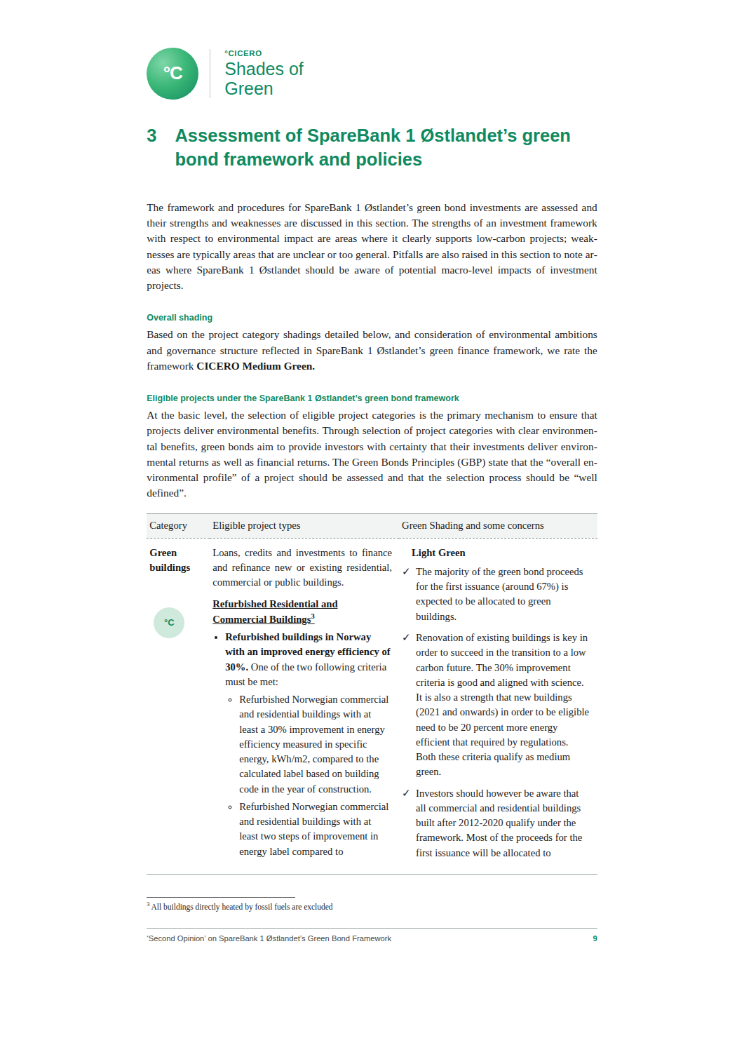°CICERO
Shades of
Green
3 Assessment of SpareBank 1 Østlandet’s green bond framework and policies
The framework and procedures for SpareBank 1 Østlandet’s green bond investments are assessed and their strengths and weaknesses are discussed in this section. The strengths of an investment framework with respect to environmental impact are areas where it clearly supports low-carbon projects; weaknesses are typically areas that are unclear or too general. Pitfalls are also raised in this section to note areas where SpareBank 1 Østlandet should be aware of potential macro-level impacts of investment projects.
Overall shading
Based on the project category shadings detailed below, and consideration of environmental ambitions and governance structure reflected in SpareBank 1 Østlandet’s green finance framework, we rate the framework CICERO Medium Green.
Eligible projects under the SpareBank 1 Østlandet’s green bond framework
At the basic level, the selection of eligible project categories is the primary mechanism to ensure that projects deliver environmental benefits. Through selection of project categories with clear environmental benefits, green bonds aim to provide investors with certainty that their investments deliver environmental returns as well as financial returns. The Green Bonds Principles (GBP) state that the “overall environmental profile” of a project should be assessed and that the selection process should be “well defined”.
| Category | Eligible project types | Green Shading and some concerns |
| --- | --- | --- |
| Green buildings °C | Loans, credits and investments to finance and refinance new or existing residential, commercial or public buildings. Refurbished Residential and Commercial Buildings 3 Refurbished buildings in Norway with an improved energy efficiency of 30%. One of the two following criteria must be met: Refurbished Norwegian commercial and residential buildings with at least a 30% improvement in energy efficiency measured in specific energy, kWh/m2, compared to the calculated label based on building code in the year of construction. Refurbished Norwegian commercial and residential buildings with at least two steps of improvement in energy label compared to | Light Green The majority of the green bond proceeds for the first issuance (around 67%) is expected to be allocated to green buildings. Renovation of existing buildings is key in order to succeed in the transition to a low carbon future. The 30% improvement criteria is good and aligned with science. It is also a strength that new buildings (2021 and onwards) in order to be eligible need to be 20 percent more energy efficient that required by regulations. Both these criteria qualify as medium green. Investors should however be aware that all commercial and residential buildings built after 2012-2020 qualify under the framework. Most of the proceeds for the first issuance will be allocated to |
3 All buildings directly heated by fossil fuels are excluded
‘Second Opinion’ on SpareBank 1 Østlandet’s Green Bond Framework 9